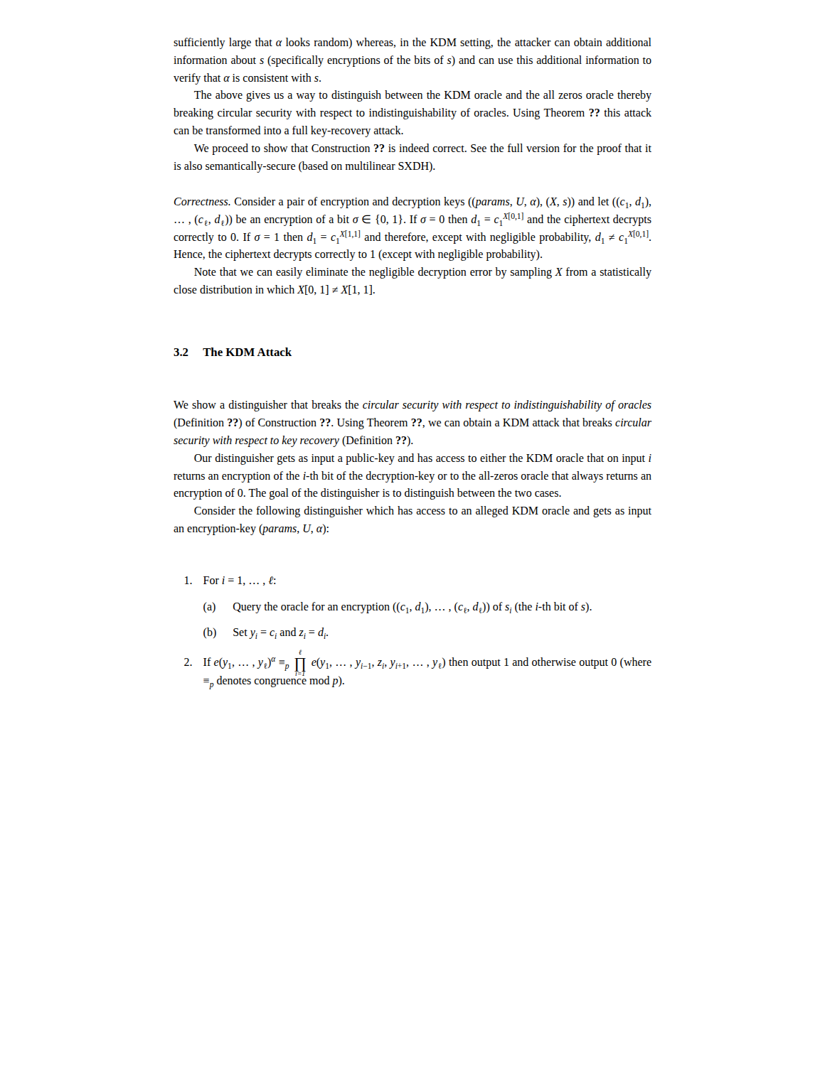sufficiently large that α looks random) whereas, in the KDM setting, the attacker can obtain additional information about s (specifically encryptions of the bits of s) and can use this additional information to verify that α is consistent with s.
The above gives us a way to distinguish between the KDM oracle and the all zeros oracle thereby breaking circular security with respect to indistinguishability of oracles. Using Theorem ?? this attack can be transformed into a full key-recovery attack.
We proceed to show that Construction ?? is indeed correct. See the full version for the proof that it is also semantically-secure (based on multilinear SXDH).
Correctness. Consider a pair of encryption and decryption keys ((params, U, α), (X, s)) and let ((c1, d1), … , (cℓ, dℓ)) be an encryption of a bit σ ∈ {0, 1}. If σ = 0 then d1 = c1X[0,1] and the ciphertext decrypts correctly to 0. If σ = 1 then d1 = c1X[1,1] and therefore, except with negligible probability, d1 ≠ c1X[0,1]. Hence, the ciphertext decrypts correctly to 1 (except with negligible probability).
Note that we can easily eliminate the negligible decryption error by sampling X from a statistically close distribution in which X[0, 1] ≠ X[1, 1].
3.2 The KDM Attack
We show a distinguisher that breaks the circular security with respect to indistinguishability of oracles (Definition ??) of Construction ??. Using Theorem ??, we can obtain a KDM attack that breaks circular security with respect to key recovery (Definition ??).
Our distinguisher gets as input a public-key and has access to either the KDM oracle that on input i returns an encryption of the i-th bit of the decryption-key or to the all-zeros oracle that always returns an encryption of 0. The goal of the distinguisher is to distinguish between the two cases.
Consider the following distinguisher which has access to an alleged KDM oracle and gets as input an encryption-key (params, U, α):
For i = 1, … , ℓ:
Query the oracle for an encryption ((c1, d1), … , (cℓ, dℓ)) of si (the i-th bit of s).
Set yi = ci and zi = di.
If e(y1, … , yℓ)α ≡p ℓ∏i=1 e(y1, … , yi−1, zi, yi+1, … , yℓ) then output 1 and otherwise output 0 (where ≡p denotes congruence mod p).